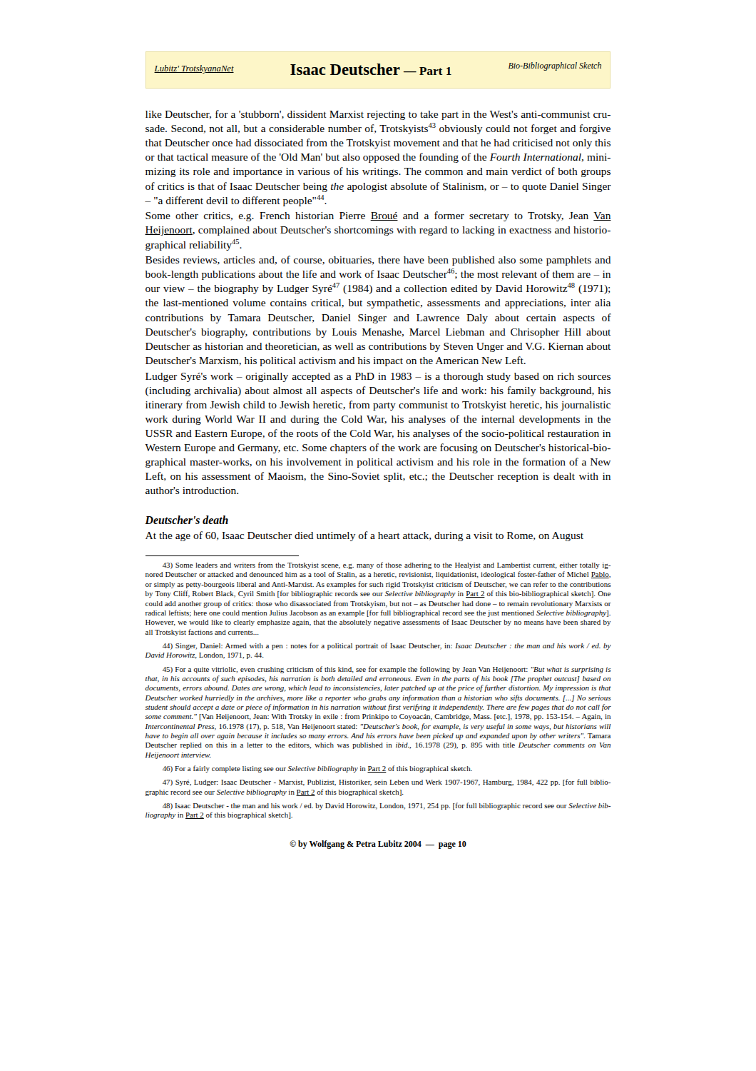Lubitz' TrotskyanaNet
Isaac Deutscher — Part 1
Bio-Bibliographical Sketch
like Deutscher, for a 'stubborn', dissident Marxist rejecting to take part in the West's anti-communist crusade. Second, not all, but a considerable number of, Trotskyists43 obviously could not forget and forgive that Deutscher once had dissociated from the Trotskyist movement and that he had criticised not only this or that tactical measure of the 'Old Man' but also opposed the founding of the Fourth International, minimizing its role and importance in various of his writings. The common and main verdict of both groups of critics is that of Isaac Deutscher being the apologist absolute of Stalinism, or – to quote Daniel Singer – "a different devil to different people"44.
Some other critics, e.g. French historian Pierre Broué and a former secretary to Trotsky, Jean Van Heijenoort, complained about Deutscher's shortcomings with regard to lacking in exactness and historiographical reliability45.
Besides reviews, articles and, of course, obituaries, there have been published also some pamphlets and book-length publications about the life and work of Isaac Deutscher46; the most relevant of them are – in our view – the biography by Ludger Syré47 (1984) and a collection edited by David Horowitz48 (1971); the last-mentioned volume contains critical, but sympathetic, assessments and appreciations, inter alia contributions by Tamara Deutscher, Daniel Singer and Lawrence Daly about certain aspects of Deutscher's biography, contributions by Louis Menashe, Marcel Liebman and Chrisopher Hill about Deutscher as historian and theoretician, as well as contributions by Steven Unger and V.G. Kiernan about Deutscher's Marxism, his political activism and his impact on the American New Left.
Ludger Syré's work – originally accepted as a PhD in 1983 – is a thorough study based on rich sources (including archivalia) about almost all aspects of Deutscher's life and work: his family background, his itinerary from Jewish child to Jewish heretic, from party communist to Trotskyist heretic, his journalistic work during World War II and during the Cold War, his analyses of the internal developments in the USSR and Eastern Europe, of the roots of the Cold War, his analyses of the socio-political restauration in Western Europe and Germany, etc. Some chapters of the work are focusing on Deutscher's historical-biographical master-works, on his involvement in political activism and his role in the formation of a New Left, on his assessment of Maoism, the Sino-Soviet split, etc.; the Deutscher reception is dealt with in author's introduction.
Deutscher's death
At the age of 60, Isaac Deutscher died untimely of a heart attack, during a visit to Rome, on August
43) Some leaders and writers from the Trotskyist scene, e.g. many of those adhering to the Healyist and Lambertist current, either totally ignored Deutscher or attacked and denounced him as a tool of Stalin, as a heretic, revisionist, liquidationist, ideological foster-father of Michel Pablo, or simply as petty-bourgeois liberal and Anti-Marxist. As examples for such rigid Trotskyist criticism of Deutscher, we can refer to the contributions by Tony Cliff, Robert Black, Cyril Smith [for bibliographic records see our Selective bibliography in Part 2 of this bio-bibliographical sketch]. One could add another group of critics: those who disassociated from Trotskyism, but not – as Deutscher had done – to remain revolutionary Marxists or radical leftists; here one could mention Julius Jacobson as an example [for full bibliographical record see the just mentioned Selective bibliography]. However, we would like to clearly emphasize again, that the absolutely negative assessments of Isaac Deutscher by no means have been shared by all Trotskyist factions and currents...
44) Singer, Daniel: Armed with a pen : notes for a political portrait of Isaac Deutscher, in: Isaac Deutscher : the man and his work / ed. by David Horowitz, London, 1971, p. 44.
45) For a quite vitriolic, even crushing criticism of this kind, see for example the following by Jean Van Heijenoort: "But what is surprising is that, in his accounts of such episodes, his narration is both detailed and erroneous. Even in the parts of his book [The prophet outcast] based on documents, errors abound. Dates are wrong, which lead to inconsistencies, later patched up at the price of further distortion. My impression is that Deutscher worked hurriedly in the archives, more like a reporter who grabs any information than a historian who sifts documents. [...] No serious student should accept a date or piece of information in his narration without first verifying it independently. There are few pages that do not call for some comment." [Van Heijenoort, Jean: With Trotsky in exile : from Prinkipo to Coyoacán, Cambridge, Mass. [etc.], 1978, pp. 153-154. – Again, in Intercontinental Press, 16.1978 (17), p. 518, Van Heijenoort stated: "Deutscher's book, for example, is very useful in some ways, but historians will have to begin all over again because it includes so many errors. And his errors have been picked up and expanded upon by other writers". Tamara Deutscher replied on this in a letter to the editors, which was published in ibid., 16.1978 (29), p. 895 with title Deutscher comments on Van Heijenoort interview.
46) For a fairly complete listing see our Selective bibliography in Part 2 of this biographical sketch.
47) Syré, Ludger: Isaac Deutscher - Marxist, Publizist, Historiker, sein Leben und Werk 1907-1967, Hamburg, 1984, 422 pp. [for full bibliographic record see our Selective bibliography in Part 2 of this biographical sketch].
48) Isaac Deutscher - the man and his work / ed. by David Horowitz, London, 1971, 254 pp. [for full bibliographic record see our Selective bibliography in Part 2 of this biographical sketch].
© by Wolfgang & Petra Lubitz 2004 — page 10